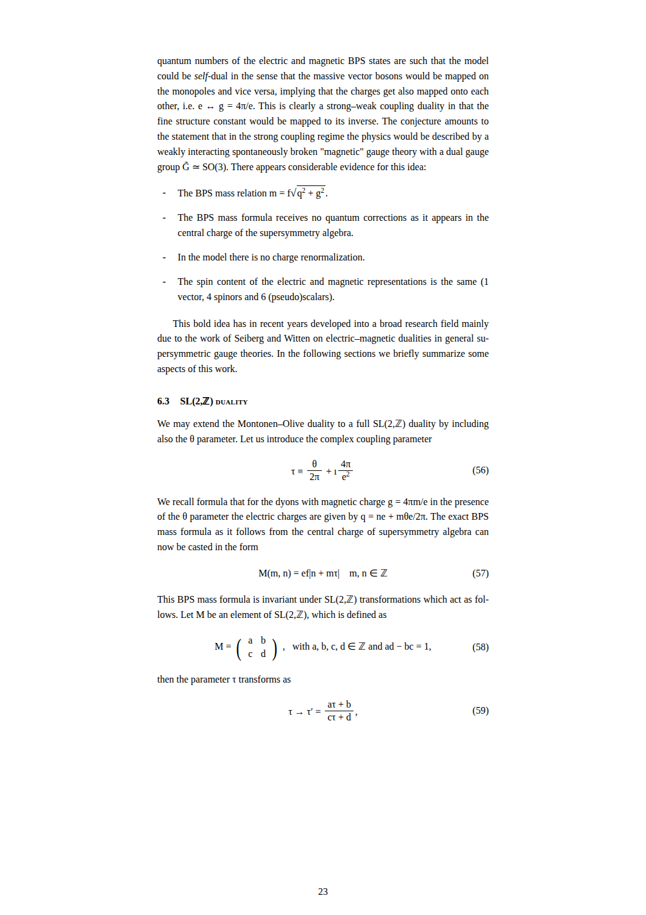quantum numbers of the electric and magnetic BPS states are such that the model could be self-dual in the sense that the massive vector bosons would be mapped on the monopoles and vice versa, implying that the charges get also mapped onto each other, i.e. e ↔ g = 4π/e. This is clearly a strong–weak coupling duality in that the fine structure constant would be mapped to its inverse. The conjecture amounts to the statement that in the strong coupling regime the physics would be described by a weakly interacting spontaneously broken "magnetic" gauge theory with a dual gauge group G̃ ≃ SO(3). There appears considerable evidence for this idea:
The BPS mass relation m = fq2 + g2.
The BPS mass formula receives no quantum corrections as it appears in the central charge of the supersymmetry algebra.
In the model there is no charge renormalization.
The spin content of the electric and magnetic representations is the same (1 vector, 4 spinors and 6 (pseudo)scalars).
This bold idea has in recent years developed into a broad research field mainly due to the work of Seiberg and Witten on electric–magnetic dualities in general supersymmetric gauge theories. In the following sections we briefly summarize some aspects of this work.
6.3 SL(2,ℤ) duality
We may extend the Montonen–Olive duality to a full SL(2,ℤ) duality by including also the θ parameter. Let us introduce the complex coupling parameter
τ ≡ θ 2π + ı4π e2 (56)
We recall formula that for the dyons with magnetic charge g = 4πm/e in the presence of the θ parameter the electric charges are given by q = ne + mθe/2π. The exact BPS mass formula as it follows from the central charge of supersymmetry algebra can now be casted in the form
M(m, n) = ef|n + mτ| m, n ∈ ℤ (57)
This BPS mass formula is invariant under SL(2,ℤ) transformations which act as follows. Let M be an element of SL(2,ℤ), which is defined as
M = (
| a | b |
| c | d |
) , with a, b, c, d ∈ ℤ and ad − bc = 1, (58)
then the parameter τ transforms as
τ → τ′ = aτ + b cτ + d, (59)
23